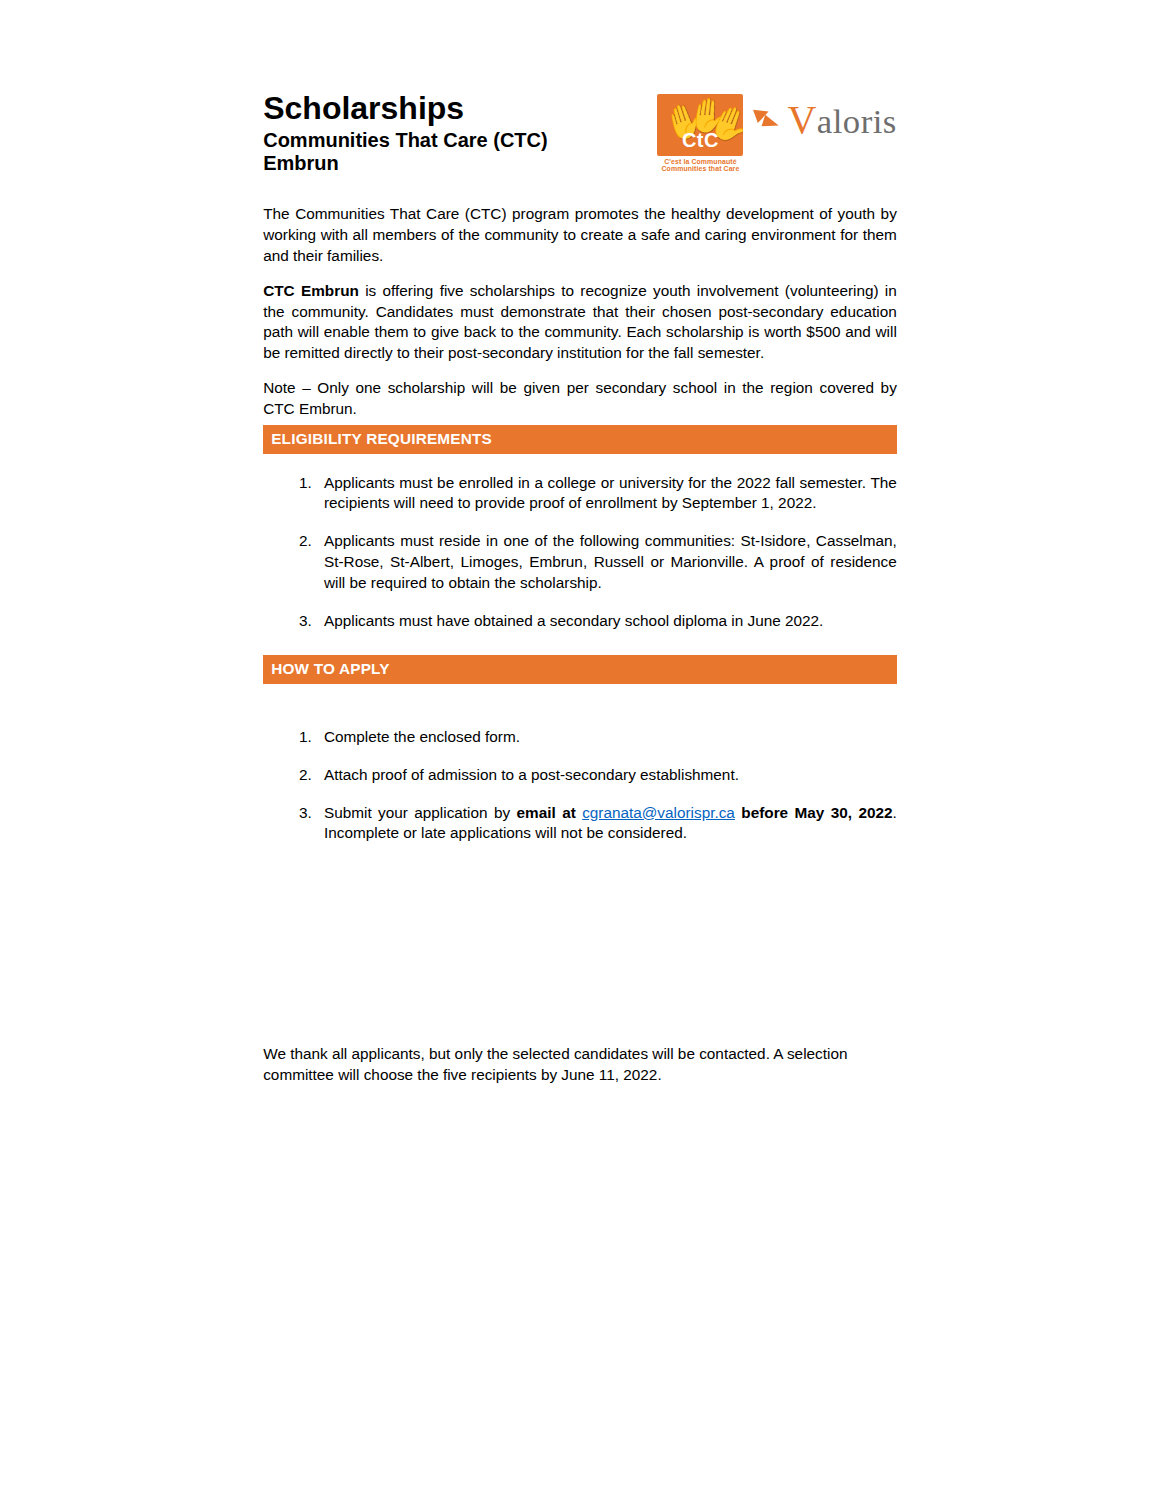Scholarships
Communities That Care (CTC) Embrun
✋✋✋
CtC
C'est la Communauté
Communities that Care
Valoris
The Communities That Care (CTC) program promotes the healthy development of youth by working with all members of the community to create a safe and caring environment for them and their families.
CTC Embrun is offering five scholarships to recognize youth involvement (volunteering) in the community. Candidates must demonstrate that their chosen post-secondary education path will enable them to give back to the community. Each scholarship is worth $500 and will be remitted directly to their post-secondary institution for the fall semester.
Note – Only one scholarship will be given per secondary school in the region covered by CTC Embrun.
ELIGIBILITY REQUIREMENTS
Applicants must be enrolled in a college or university for the 2022 fall semester. The recipients will need to provide proof of enrollment by September 1, 2022.
Applicants must reside in one of the following communities: St-Isidore, Casselman, St-Rose, St-Albert, Limoges, Embrun, Russell or Marionville. A proof of residence will be required to obtain the scholarship.
Applicants must have obtained a secondary school diploma in June 2022.
HOW TO APPLY
Complete the enclosed form.
Attach proof of admission to a post-secondary establishment.
Submit your application by email at cgranata@valorispr.ca before May 30, 2022. Incomplete or late applications will not be considered.
We thank all applicants, but only the selected candidates will be contacted. A selection committee will choose the five recipients by June 11, 2022.